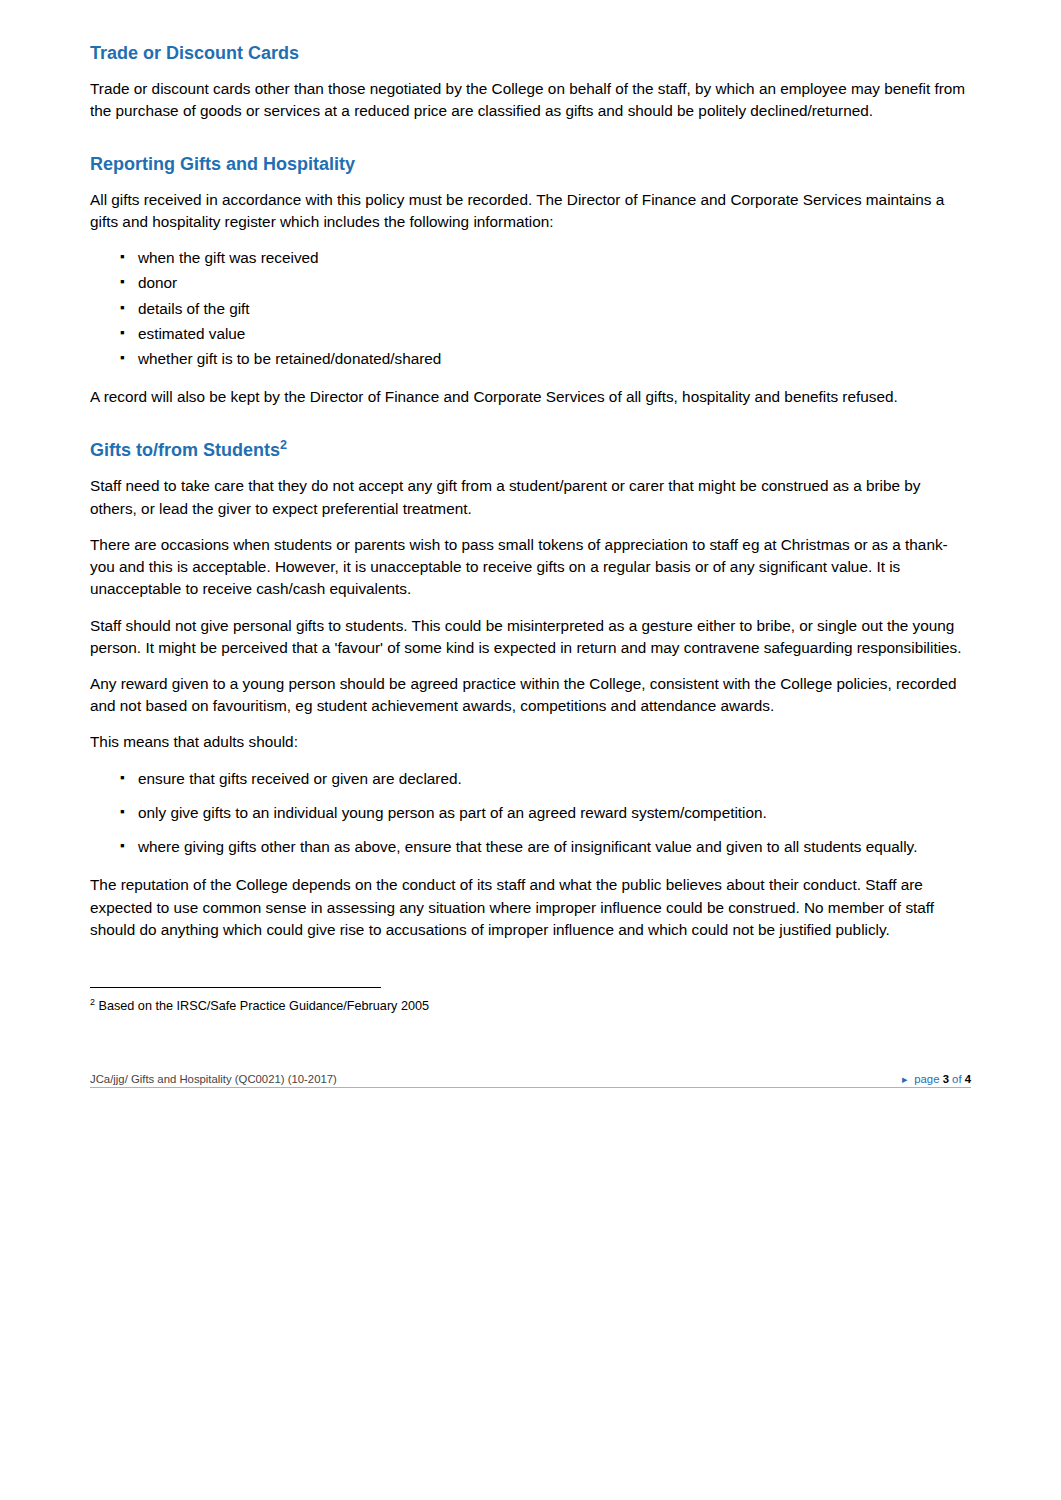Trade or Discount Cards
Trade or discount cards other than those negotiated by the College on behalf of the staff, by which an employee may benefit from the purchase of goods or services at a reduced price are classified as gifts and should be politely declined/returned.
Reporting Gifts and Hospitality
All gifts received in accordance with this policy must be recorded. The Director of Finance and Corporate Services maintains a gifts and hospitality register which includes the following information:
when the gift was received
donor
details of the gift
estimated value
whether gift is to be retained/donated/shared
A record will also be kept by the Director of Finance and Corporate Services of all gifts, hospitality and benefits refused.
Gifts to/from Students2
Staff need to take care that they do not accept any gift from a student/parent or carer that might be construed as a bribe by others, or lead the giver to expect preferential treatment.
There are occasions when students or parents wish to pass small tokens of appreciation to staff eg at Christmas or as a thank-you and this is acceptable. However, it is unacceptable to receive gifts on a regular basis or of any significant value. It is unacceptable to receive cash/cash equivalents.
Staff should not give personal gifts to students. This could be misinterpreted as a gesture either to bribe, or single out the young person. It might be perceived that a 'favour' of some kind is expected in return and may contravene safeguarding responsibilities.
Any reward given to a young person should be agreed practice within the College, consistent with the College policies, recorded and not based on favouritism, eg student achievement awards, competitions and attendance awards.
This means that adults should:
ensure that gifts received or given are declared.
only give gifts to an individual young person as part of an agreed reward system/competition.
where giving gifts other than as above, ensure that these are of insignificant value and given to all students equally.
The reputation of the College depends on the conduct of its staff and what the public believes about their conduct. Staff are expected to use common sense in assessing any situation where improper influence could be construed. No member of staff should do anything which could give rise to accusations of improper influence and which could not be justified publicly.
2 Based on the IRSC/Safe Practice Guidance/February 2005
JCa/jjg/ Gifts and Hospitality (QC0021) (10-2017) ▸ page 3 of 4